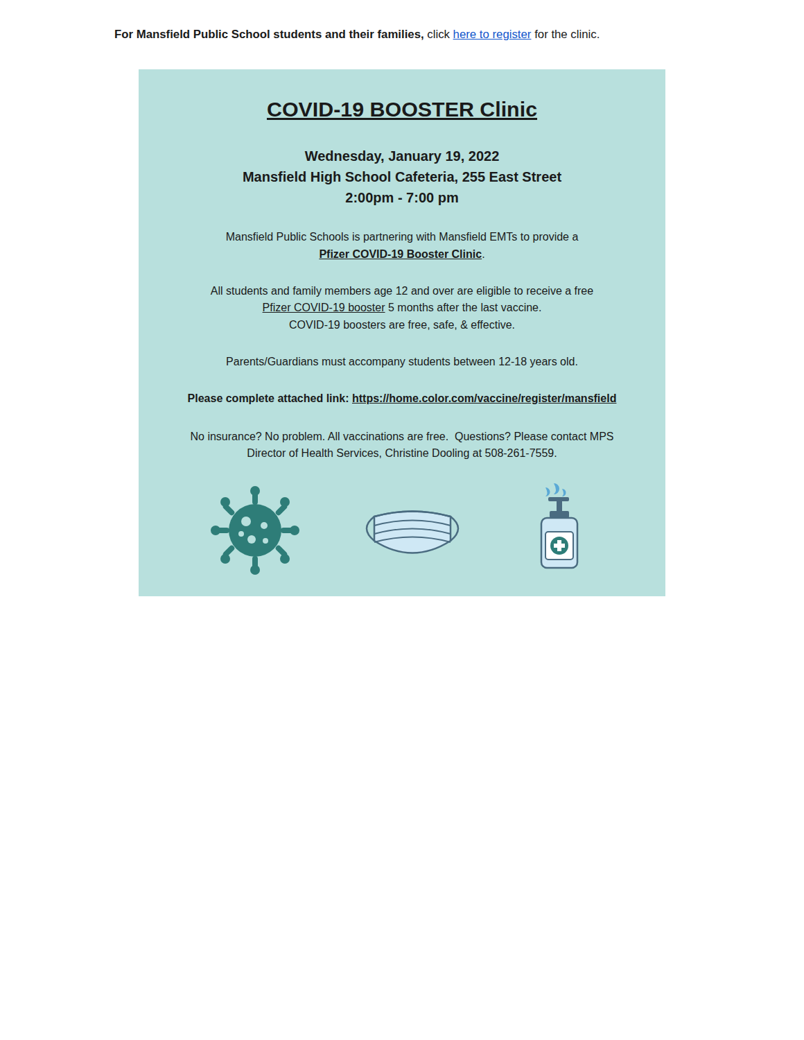For Mansfield Public School students and their families, click here to register for the clinic.
COVID-19 BOOSTER Clinic
Wednesday, January 19, 2022
Mansfield High School Cafeteria, 255 East Street
2:00pm - 7:00 pm
Mansfield Public Schools is partnering with Mansfield EMTs to provide a
Pfizer COVID-19 Booster Clinic.
All students and family members age 12 and over are eligible to receive a free
Pfizer COVID-19 booster 5 months after the last vaccine.
COVID-19 boosters are free, safe, & effective.
Parents/Guardians must accompany students between 12-18 years old.
Please complete attached link: https://home.color.com/vaccine/register/mansfield
No insurance? No problem. All vaccinations are free. Questions? Please contact MPS
Director of Health Services, Christine Dooling at 508-261-7559.